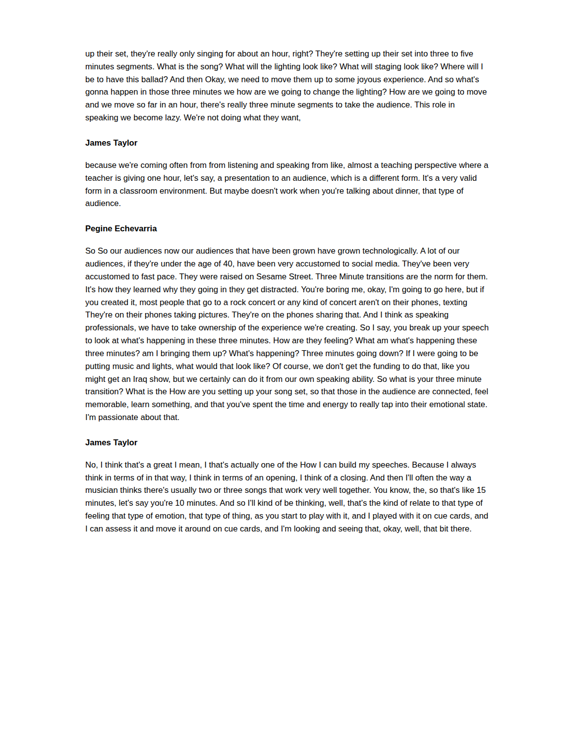up their set, they're really only singing for about an hour, right? They're setting up their set into three to five minutes segments. What is the song? What will the lighting look like? What will staging look like? Where will I be to have this ballad? And then Okay, we need to move them up to some joyous experience. And so what's gonna happen in those three minutes we how are we going to change the lighting? How are we going to move and we move so far in an hour, there's really three minute segments to take the audience. This role in speaking we become lazy. We're not doing what they want,
James Taylor
because we're coming often from from listening and speaking from like, almost a teaching perspective where a teacher is giving one hour, let's say, a presentation to an audience, which is a different form. It's a very valid form in a classroom environment. But maybe doesn't work when you're talking about dinner, that type of audience.
Pegine Echevarria
So So our audiences now our audiences that have been grown have grown technologically. A lot of our audiences, if they're under the age of 40, have been very accustomed to social media. They've been very accustomed to fast pace. They were raised on Sesame Street. Three Minute transitions are the norm for them. It's how they learned why they going in they get distracted. You're boring me, okay, I'm going to go here, but if you created it, most people that go to a rock concert or any kind of concert aren't on their phones, texting They're on their phones taking pictures. They're on the phones sharing that. And I think as speaking professionals, we have to take ownership of the experience we're creating. So I say, you break up your speech to look at what's happening in these three minutes. How are they feeling? What am what's happening these three minutes? am I bringing them up? What's happening? Three minutes going down? If I were going to be putting music and lights, what would that look like? Of course, we don't get the funding to do that, like you might get an Iraq show, but we certainly can do it from our own speaking ability. So what is your three minute transition? What is the How are you setting up your song set, so that those in the audience are connected, feel memorable, learn something, and that you've spent the time and energy to really tap into their emotional state. I'm passionate about that.
James Taylor
No, I think that's a great I mean, I that's actually one of the How I can build my speeches. Because I always think in terms of in that way, I think in terms of an opening, I think of a closing. And then I'll often the way a musician thinks there's usually two or three songs that work very well together. You know, the, so that's like 15 minutes, let's say you're 10 minutes. And so I'll kind of be thinking, well, that's the kind of relate to that type of feeling that type of emotion, that type of thing, as you start to play with it, and I played with it on cue cards, and I can assess it and move it around on cue cards, and I'm looking and seeing that, okay, well, that bit there.